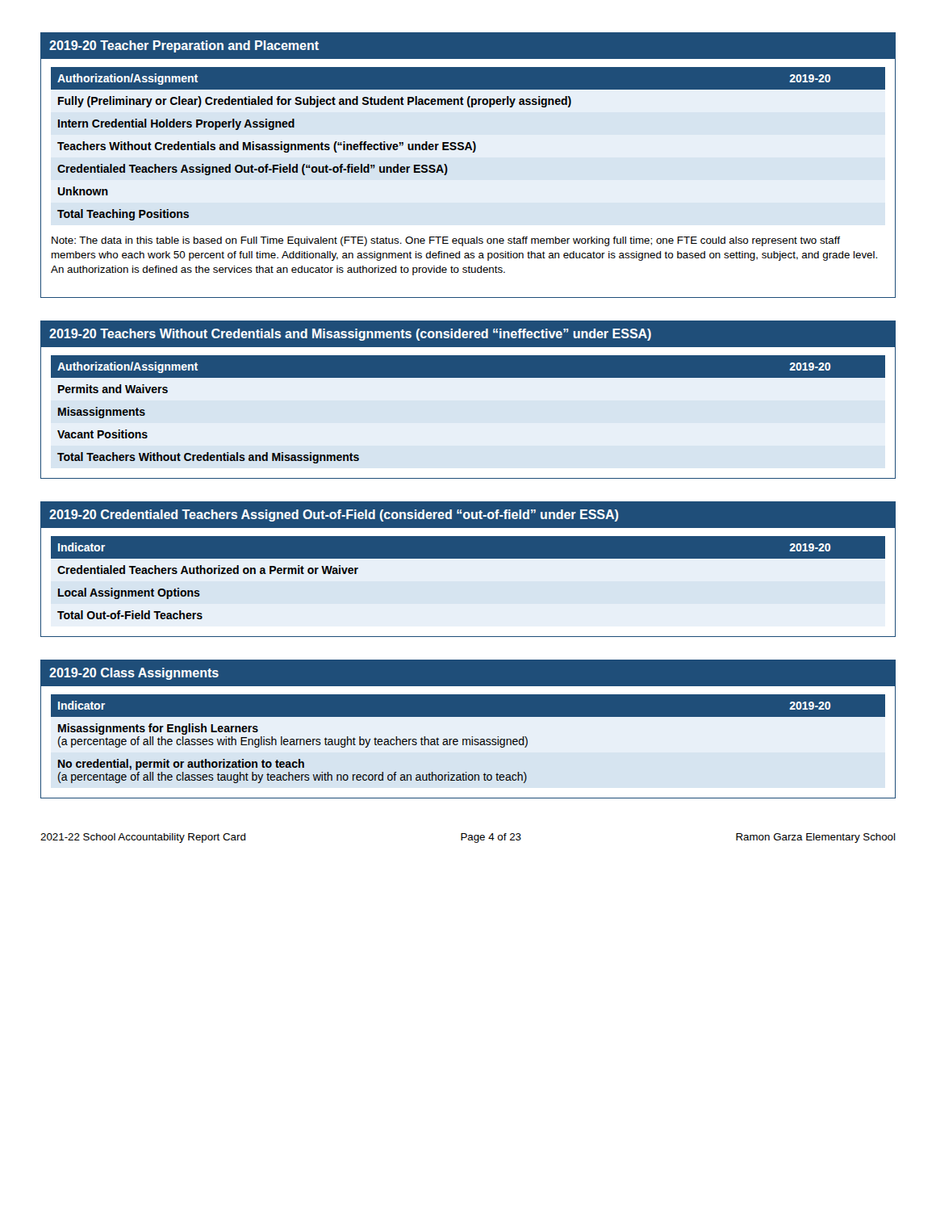2019-20 Teacher Preparation and Placement
| Authorization/Assignment | 2019-20 |
| --- | --- |
| Fully (Preliminary or Clear) Credentialed for Subject and Student Placement (properly assigned) | |
| Intern Credential Holders Properly Assigned | |
| Teachers Without Credentials and Misassignments (“ineffective” under ESSA) | |
| Credentialed Teachers Assigned Out-of-Field (“out-of-field” under ESSA) | |
| Unknown | |
| Total Teaching Positions | |
Note: The data in this table is based on Full Time Equivalent (FTE) status. One FTE equals one staff member working full time; one FTE could also represent two staff members who each work 50 percent of full time. Additionally, an assignment is defined as a position that an educator is assigned to based on setting, subject, and grade level. An authorization is defined as the services that an educator is authorized to provide to students.
2019-20 Teachers Without Credentials and Misassignments (considered “ineffective” under ESSA)
| Authorization/Assignment | 2019-20 |
| --- | --- |
| Permits and Waivers | |
| Misassignments | |
| Vacant Positions | |
| Total Teachers Without Credentials and Misassignments | |
2019-20 Credentialed Teachers Assigned Out-of-Field (considered “out-of-field” under ESSA)
| Indicator | 2019-20 |
| --- | --- |
| Credentialed Teachers Authorized on a Permit or Waiver | |
| Local Assignment Options | |
| Total Out-of-Field Teachers | |
2019-20 Class Assignments
| Indicator | 2019-20 |
| --- | --- |
| Misassignments for English Learners (a percentage of all the classes with English learners taught by teachers that are misassigned) | |
| No credential, permit or authorization to teach (a percentage of all the classes taught by teachers with no record of an authorization to teach) | |
2021-22 School Accountability Report Card Page 4 of 23 Ramon Garza Elementary School